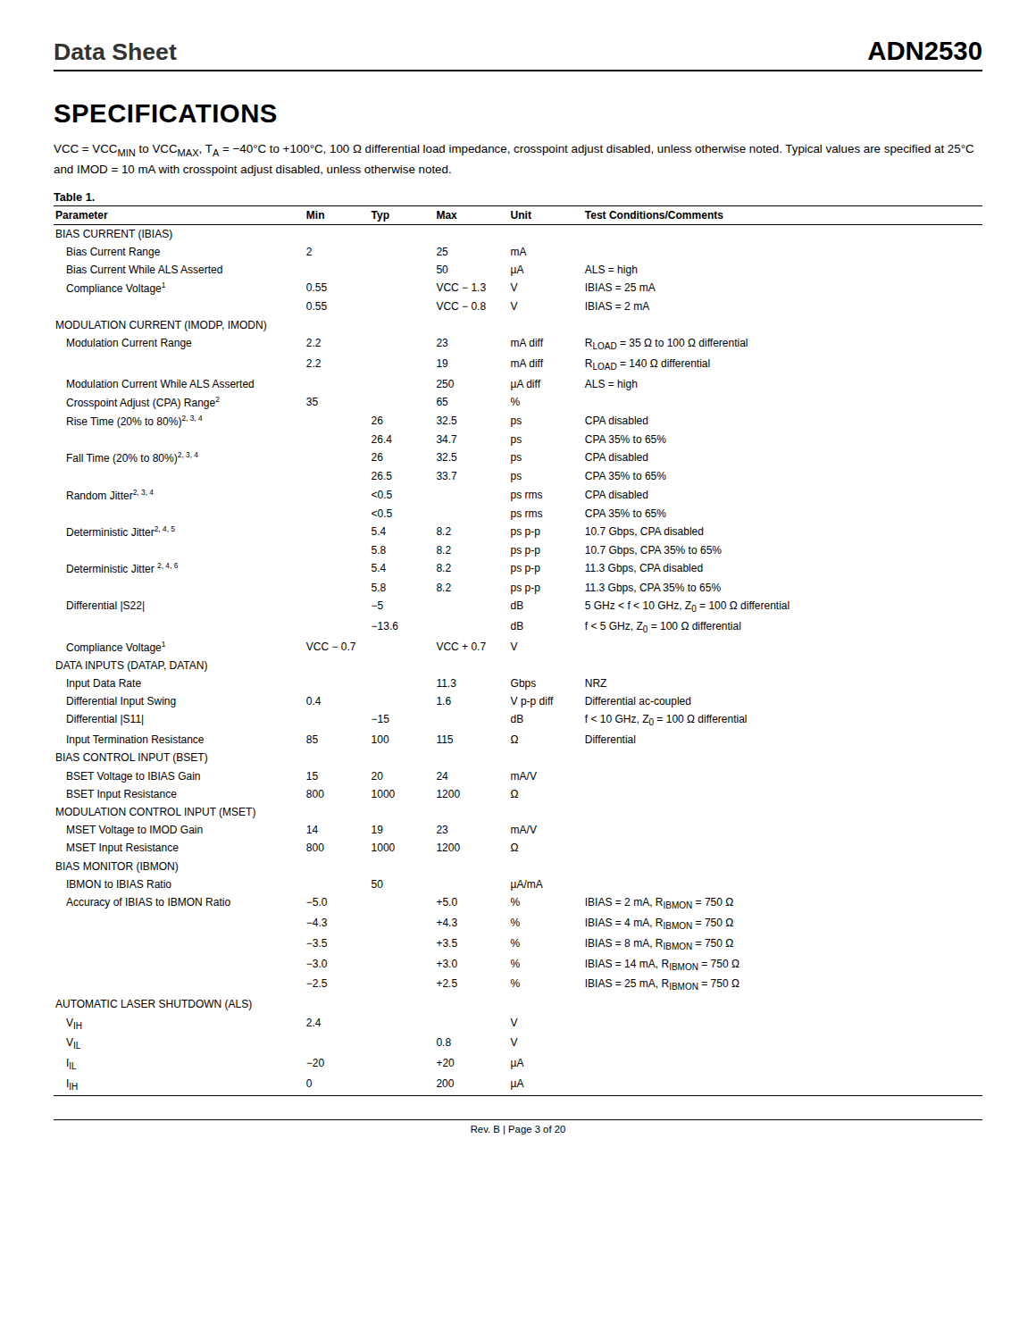Data Sheet
ADN2530
SPECIFICATIONS
VCC = VCCMIN to VCCMAX, TA = −40°C to +100°C, 100 Ω differential load impedance, crosspoint adjust disabled, unless otherwise noted. Typical values are specified at 25°C and IMOD = 10 mA with crosspoint adjust disabled, unless otherwise noted.
Table 1.
| Parameter | Min | Typ | Max | Unit | Test Conditions/Comments |
| --- | --- | --- | --- | --- | --- |
| BIAS CURRENT (IBIAS) | | | | | |
| Bias Current Range | 2 | | 25 | mA | |
| Bias Current While ALS Asserted | | | 50 | µA | ALS = high |
| Compliance Voltage 1 | 0.55 | | VCC − 1.3 | V | IBIAS = 25 mA |
| | 0.55 | | VCC − 0.8 | V | IBIAS = 2 mA |
| MODULATION CURRENT (IMODP, IMODN) | | | | | |
| Modulation Current Range | 2.2 | | 23 | mA diff | R LOAD = 35 Ω to 100 Ω differential |
| | 2.2 | | 19 | mA diff | R LOAD = 140 Ω differential |
| Modulation Current While ALS Asserted | | | 250 | µA diff | ALS = high |
| Crosspoint Adjust (CPA) Range 2 | 35 | | 65 | % | |
| Rise Time (20% to 80%) 2, 3, 4 | | 26 | 32.5 | ps | CPA disabled |
| | | 26.4 | 34.7 | ps | CPA 35% to 65% |
| Fall Time (20% to 80%) 2, 3, 4 | | 26 | 32.5 | ps | CPA disabled |
| | | 26.5 | 33.7 | ps | CPA 35% to 65% |
| Random Jitter 2, 3, 4 | | <0.5 | | ps rms | CPA disabled |
| | | <0.5 | | ps rms | CPA 35% to 65% |
| Deterministic Jitter 2, 4, 5 | | 5.4 | 8.2 | ps p-p | 10.7 Gbps, CPA disabled |
| | | 5.8 | 8.2 | ps p-p | 10.7 Gbps, CPA 35% to 65% |
| Deterministic Jitter 2, 4, 6 | | 5.4 | 8.2 | ps p-p | 11.3 Gbps, CPA disabled |
| | | 5.8 | 8.2 | ps p-p | 11.3 Gbps, CPA 35% to 65% |
| Differential /S22/ | | −5 | | dB | 5 GHz < f < 10 GHz, Z 0 = 100 Ω differential |
| | | −13.6 | | dB | f < 5 GHz, Z 0 = 100 Ω differential |
| Compliance Voltage 1 | VCC − 0.7 | | VCC + 0.7 | V | |
| DATA INPUTS (DATAP, DATAN) | | | | | |
| Input Data Rate | | | 11.3 | Gbps | NRZ |
| Differential Input Swing | 0.4 | | 1.6 | V p-p diff | Differential ac-coupled |
| Differential /S11/ | | −15 | | dB | f < 10 GHz, Z 0 = 100 Ω differential |
| Input Termination Resistance | 85 | 100 | 115 | Ω | Differential |
| BIAS CONTROL INPUT (BSET) | | | | | |
| BSET Voltage to IBIAS Gain | 15 | 20 | 24 | mA/V | |
| BSET Input Resistance | 800 | 1000 | 1200 | Ω | |
| MODULATION CONTROL INPUT (MSET) | | | | | |
| MSET Voltage to IMOD Gain | 14 | 19 | 23 | mA/V | |
| MSET Input Resistance | 800 | 1000 | 1200 | Ω | |
| BIAS MONITOR (IBMON) | | | | | |
| IBMON to IBIAS Ratio | | 50 | | µA/mA | |
| Accuracy of IBIAS to IBMON Ratio | −5.0 | | +5.0 | % | IBIAS = 2 mA, R IBMON = 750 Ω |
| | −4.3 | | +4.3 | % | IBIAS = 4 mA, R IBMON = 750 Ω |
| | −3.5 | | +3.5 | % | IBIAS = 8 mA, R IBMON = 750 Ω |
| | −3.0 | | +3.0 | % | IBIAS = 14 mA, R IBMON = 750 Ω |
| | −2.5 | | +2.5 | % | IBIAS = 25 mA, R IBMON = 750 Ω |
| AUTOMATIC LASER SHUTDOWN (ALS) | | | | | |
| V IH | 2.4 | | | V | |
| V IL | | | 0.8 | V | |
| I IL | −20 | | +20 | µA | |
| I IH | 0 | | 200 | µA | |
Rev. B | Page 3 of 20